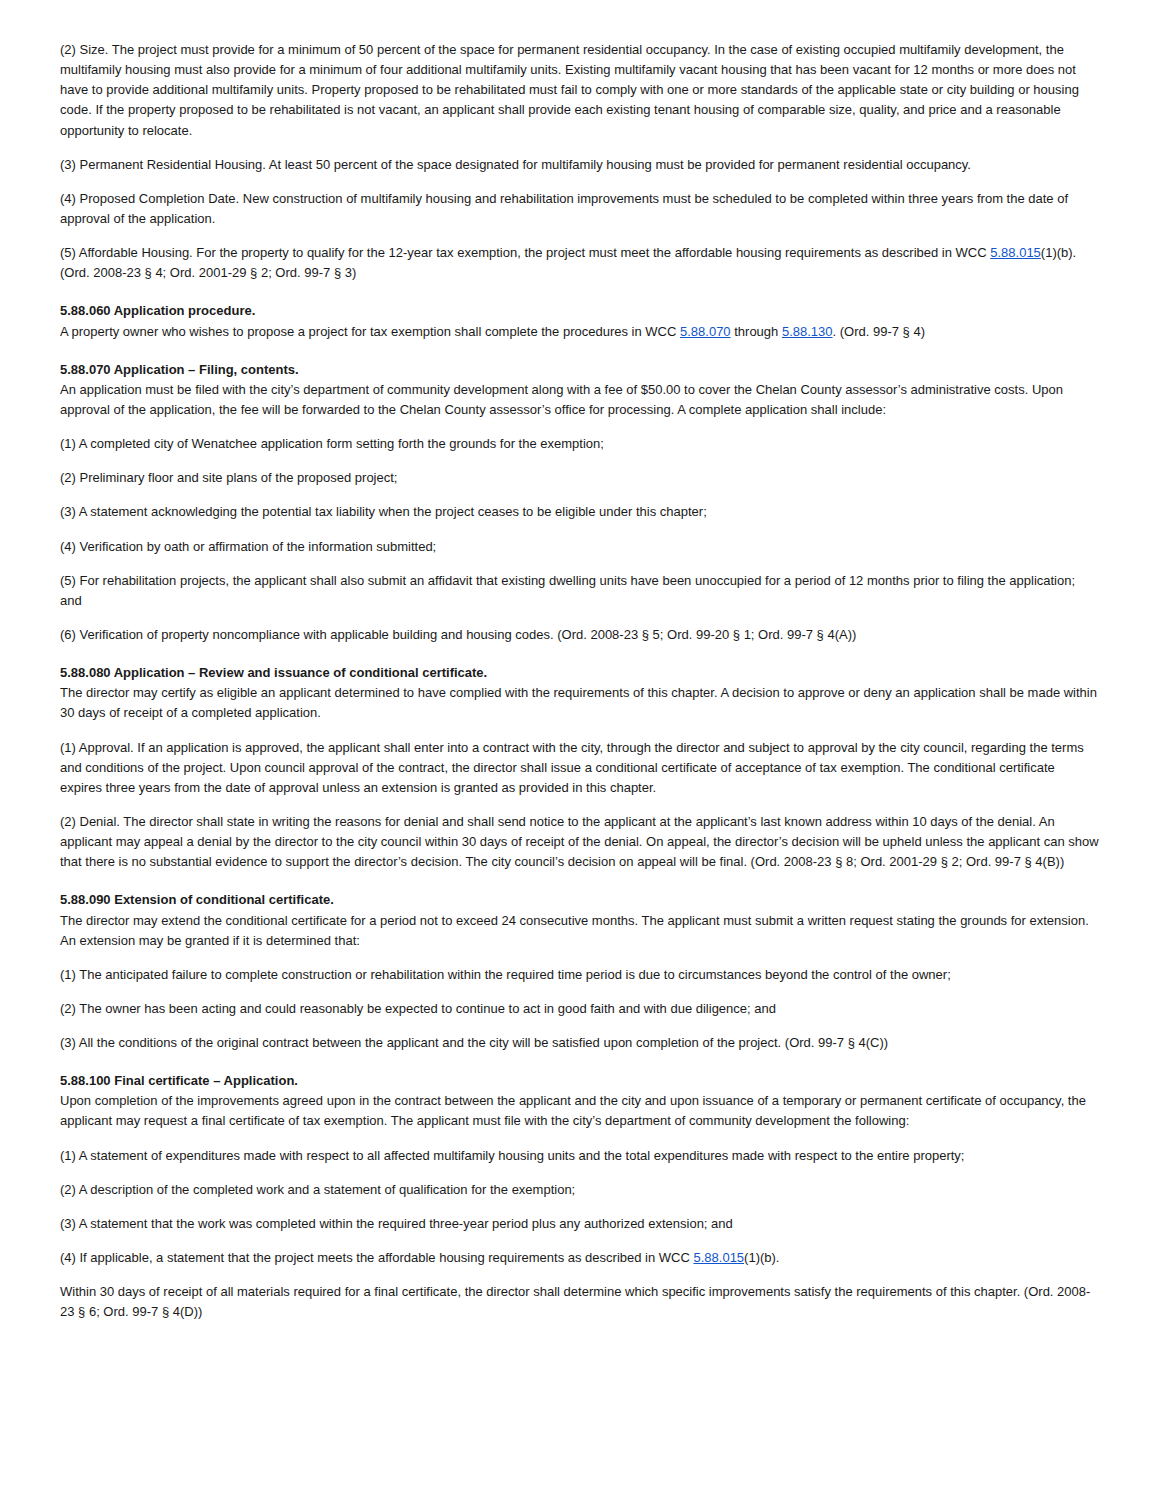(2) Size. The project must provide for a minimum of 50 percent of the space for permanent residential occupancy. In the case of existing occupied multifamily development, the multifamily housing must also provide for a minimum of four additional multifamily units. Existing multifamily vacant housing that has been vacant for 12 months or more does not have to provide additional multifamily units. Property proposed to be rehabilitated must fail to comply with one or more standards of the applicable state or city building or housing code. If the property proposed to be rehabilitated is not vacant, an applicant shall provide each existing tenant housing of comparable size, quality, and price and a reasonable opportunity to relocate.
(3) Permanent Residential Housing. At least 50 percent of the space designated for multifamily housing must be provided for permanent residential occupancy.
(4) Proposed Completion Date. New construction of multifamily housing and rehabilitation improvements must be scheduled to be completed within three years from the date of approval of the application.
(5) Affordable Housing. For the property to qualify for the 12-year tax exemption, the project must meet the affordable housing requirements as described in WCC 5.88.015(1)(b). (Ord. 2008-23 § 4; Ord. 2001-29 § 2; Ord. 99-7 § 3)
5.88.060 Application procedure.
A property owner who wishes to propose a project for tax exemption shall complete the procedures in WCC 5.88.070 through 5.88.130. (Ord. 99-7 § 4)
5.88.070 Application – Filing, contents.
An application must be filed with the city’s department of community development along with a fee of $50.00 to cover the Chelan County assessor’s administrative costs. Upon approval of the application, the fee will be forwarded to the Chelan County assessor’s office for processing. A complete application shall include:
(1) A completed city of Wenatchee application form setting forth the grounds for the exemption;
(2) Preliminary floor and site plans of the proposed project;
(3) A statement acknowledging the potential tax liability when the project ceases to be eligible under this chapter;
(4) Verification by oath or affirmation of the information submitted;
(5) For rehabilitation projects, the applicant shall also submit an affidavit that existing dwelling units have been unoccupied for a period of 12 months prior to filing the application; and
(6) Verification of property noncompliance with applicable building and housing codes. (Ord. 2008-23 § 5; Ord. 99-20 § 1; Ord. 99-7 § 4(A))
5.88.080 Application – Review and issuance of conditional certificate.
The director may certify as eligible an applicant determined to have complied with the requirements of this chapter. A decision to approve or deny an application shall be made within 30 days of receipt of a completed application.
(1) Approval. If an application is approved, the applicant shall enter into a contract with the city, through the director and subject to approval by the city council, regarding the terms and conditions of the project. Upon council approval of the contract, the director shall issue a conditional certificate of acceptance of tax exemption. The conditional certificate expires three years from the date of approval unless an extension is granted as provided in this chapter.
(2) Denial. The director shall state in writing the reasons for denial and shall send notice to the applicant at the applicant’s last known address within 10 days of the denial. An applicant may appeal a denial by the director to the city council within 30 days of receipt of the denial. On appeal, the director’s decision will be upheld unless the applicant can show that there is no substantial evidence to support the director’s decision. The city council’s decision on appeal will be final. (Ord. 2008-23 § 8; Ord. 2001-29 § 2; Ord. 99-7 § 4(B))
5.88.090 Extension of conditional certificate.
The director may extend the conditional certificate for a period not to exceed 24 consecutive months. The applicant must submit a written request stating the grounds for extension. An extension may be granted if it is determined that:
(1) The anticipated failure to complete construction or rehabilitation within the required time period is due to circumstances beyond the control of the owner;
(2) The owner has been acting and could reasonably be expected to continue to act in good faith and with due diligence; and
(3) All the conditions of the original contract between the applicant and the city will be satisfied upon completion of the project. (Ord. 99-7 § 4(C))
5.88.100 Final certificate – Application.
Upon completion of the improvements agreed upon in the contract between the applicant and the city and upon issuance of a temporary or permanent certificate of occupancy, the applicant may request a final certificate of tax exemption. The applicant must file with the city’s department of community development the following:
(1) A statement of expenditures made with respect to all affected multifamily housing units and the total expenditures made with respect to the entire property;
(2) A description of the completed work and a statement of qualification for the exemption;
(3) A statement that the work was completed within the required three-year period plus any authorized extension; and
(4) If applicable, a statement that the project meets the affordable housing requirements as described in WCC 5.88.015(1)(b).
Within 30 days of receipt of all materials required for a final certificate, the director shall determine which specific improvements satisfy the requirements of this chapter. (Ord. 2008-23 § 6; Ord. 99-7 § 4(D))